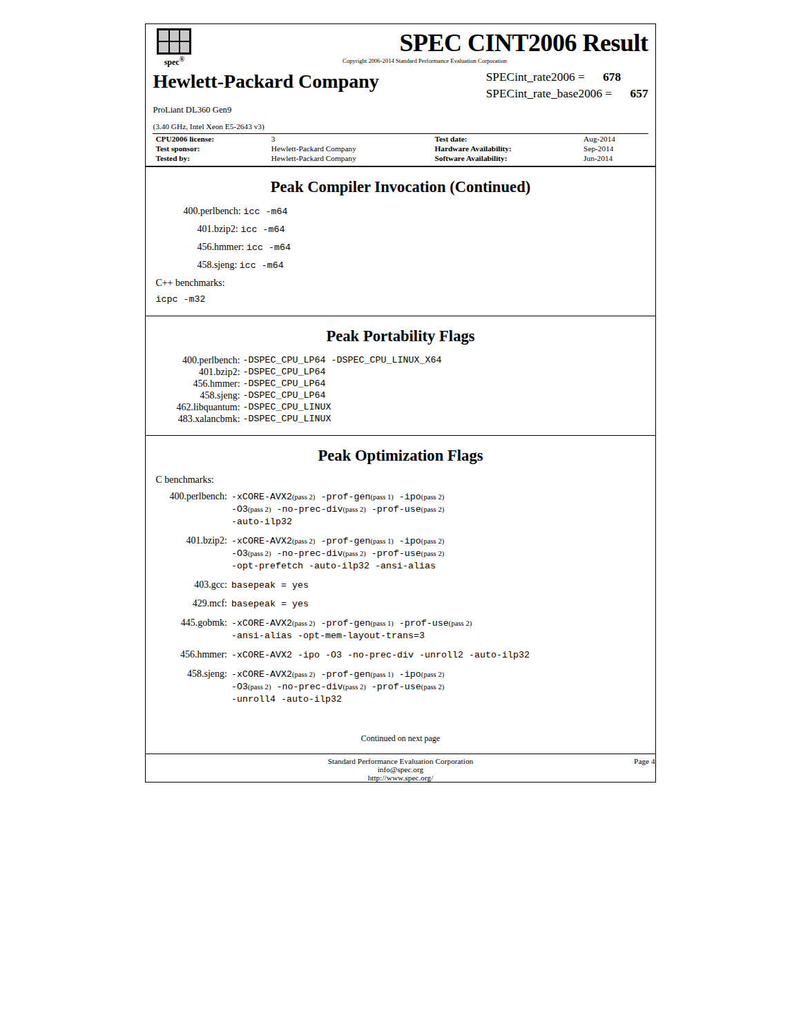spec®
SPEC CINT2006 Result
Copyright 2006-2014 Standard Performance Evaluation Corporation
Hewlett-Packard Company
SPECint_rate2006 = 678
SPECint_rate_base2006 = 657
ProLiant DL360 Gen9
(3.40 GHz, Intel Xeon E5-2643 v3)
| CPU2006 license: | 3 | Test date: | Aug-2014 |
| Test sponsor: | Hewlett-Packard Company | Hardware Availability: | Sep-2014 |
| Tested by: | Hewlett-Packard Company | Software Availability: | Jun-2014 |
Peak Compiler Invocation (Continued)
400.perlbench: icc -m64
401.bzip2: icc -m64
456.hmmer: icc -m64
458.sjeng: icc -m64
C++ benchmarks:
icpc -m32
Peak Portability Flags
| 400.perlbench: | -DSPEC_CPU_LP64 -DSPEC_CPU_LINUX_X64 |
| 401.bzip2: | -DSPEC_CPU_LP64 |
| 456.hmmer: | -DSPEC_CPU_LP64 |
| 458.sjeng: | -DSPEC_CPU_LP64 |
| 462.libquantum: | -DSPEC_CPU_LINUX |
| 483.xalancbmk: | -DSPEC_CPU_LINUX |
Peak Optimization Flags
C benchmarks:
| 400.perlbench: | -xCORE-AVX2 (pass 2) -prof-gen (pass 1) -ipo (pass 2) -O3 (pass 2) -no-prec-div (pass 2) -prof-use (pass 2) -auto-ilp32 |
| 401.bzip2: | -xCORE-AVX2 (pass 2) -prof-gen (pass 1) -ipo (pass 2) -O3 (pass 2) -no-prec-div (pass 2) -prof-use (pass 2) -opt-prefetch -auto-ilp32 -ansi-alias |
| 403.gcc: | basepeak = yes |
| 429.mcf: | basepeak = yes |
| 445.gobmk: | -xCORE-AVX2 (pass 2) -prof-gen (pass 1) -prof-use (pass 2) -ansi-alias -opt-mem-layout-trans=3 |
| 456.hmmer: | -xCORE-AVX2 -ipo -O3 -no-prec-div -unroll2 -auto-ilp32 |
| 458.sjeng: | -xCORE-AVX2 (pass 2) -prof-gen (pass 1) -ipo (pass 2) -O3 (pass 2) -no-prec-div (pass 2) -prof-use (pass 2) -unroll4 -auto-ilp32 |
Continued on next page
Standard Performance Evaluation Corporation
info@spec.org
http://www.spec.org/
Page 4